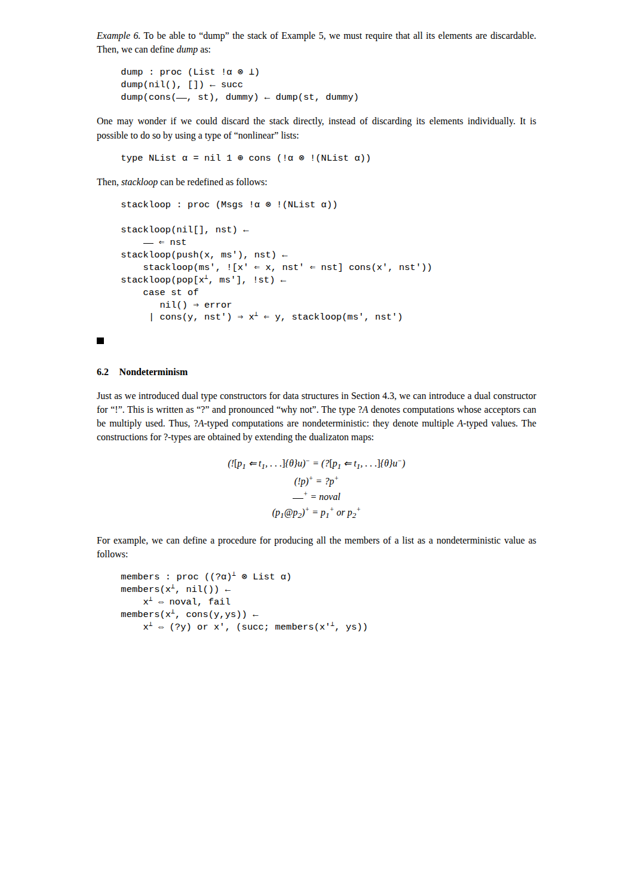Example 6. To be able to “dump” the stack of Example 5, we must require that all its elements are discardable. Then, we can define dump as:
dump : proc (List !α ⊗ ⊥)
dump(nil(), []) ← succ
dump(cons( , st), dummy) ← dump(st, dummy)
One may wonder if we could discard the stack directly, instead of discarding its elements individually. It is possible to do so by using a type of “nonlinear” lists:
type NList α = nil 1 ⊕ cons (!α ⊗ !(NList α))
Then, stackloop can be redefined as follows:
stackloop : proc (Msgs !α ⊗ !(NList α))

stackloop(nil[], nst) ←
     ⇐ nst
stackloop(push(x, ms'), nst) ←
    stackloop(ms', ![x' ⇐ x, nst' ⇐ nst] cons(x', nst'))
stackloop(pop[x⊥, ms'], !st) ←
    case st of
       nil() ⇒ error
     | cons(y, nst') ⇒ x⊥ ⇐ y, stackloop(ms', nst')
6.2 Nondeterminism
Just as we introduced dual type constructors for data structures in Section 4.3, we can introduce a dual constructor for “!”. This is written as “?” and pronounced “why not”. The type ?A denotes computations whose acceptors can be multiply used. Thus, ?A-typed computations are nondeterministic: they denote multiple A-typed values. The constructions for ?-types are obtained by extending the dualizaton maps:
(![p1 ⇐ t1, . . .]{θ}u)− = (?[p1 ⇐ t1, . . .]{θ}u−) (!p)+ = ?p+ + = noval (p1@p2)+ = p1+ or p2+
For example, we can define a procedure for producing all the members of a list as a nondeterministic value as follows:
members : proc ((?α)⊥ ⊗ List α)
members(x⊥, nil()) ←
    x⊥ ⇔ noval, fail
members(x⊥, cons(y,ys)) ←
    x⊥ ⇔ (?y) or x', (succ; members(x'⊥, ys))